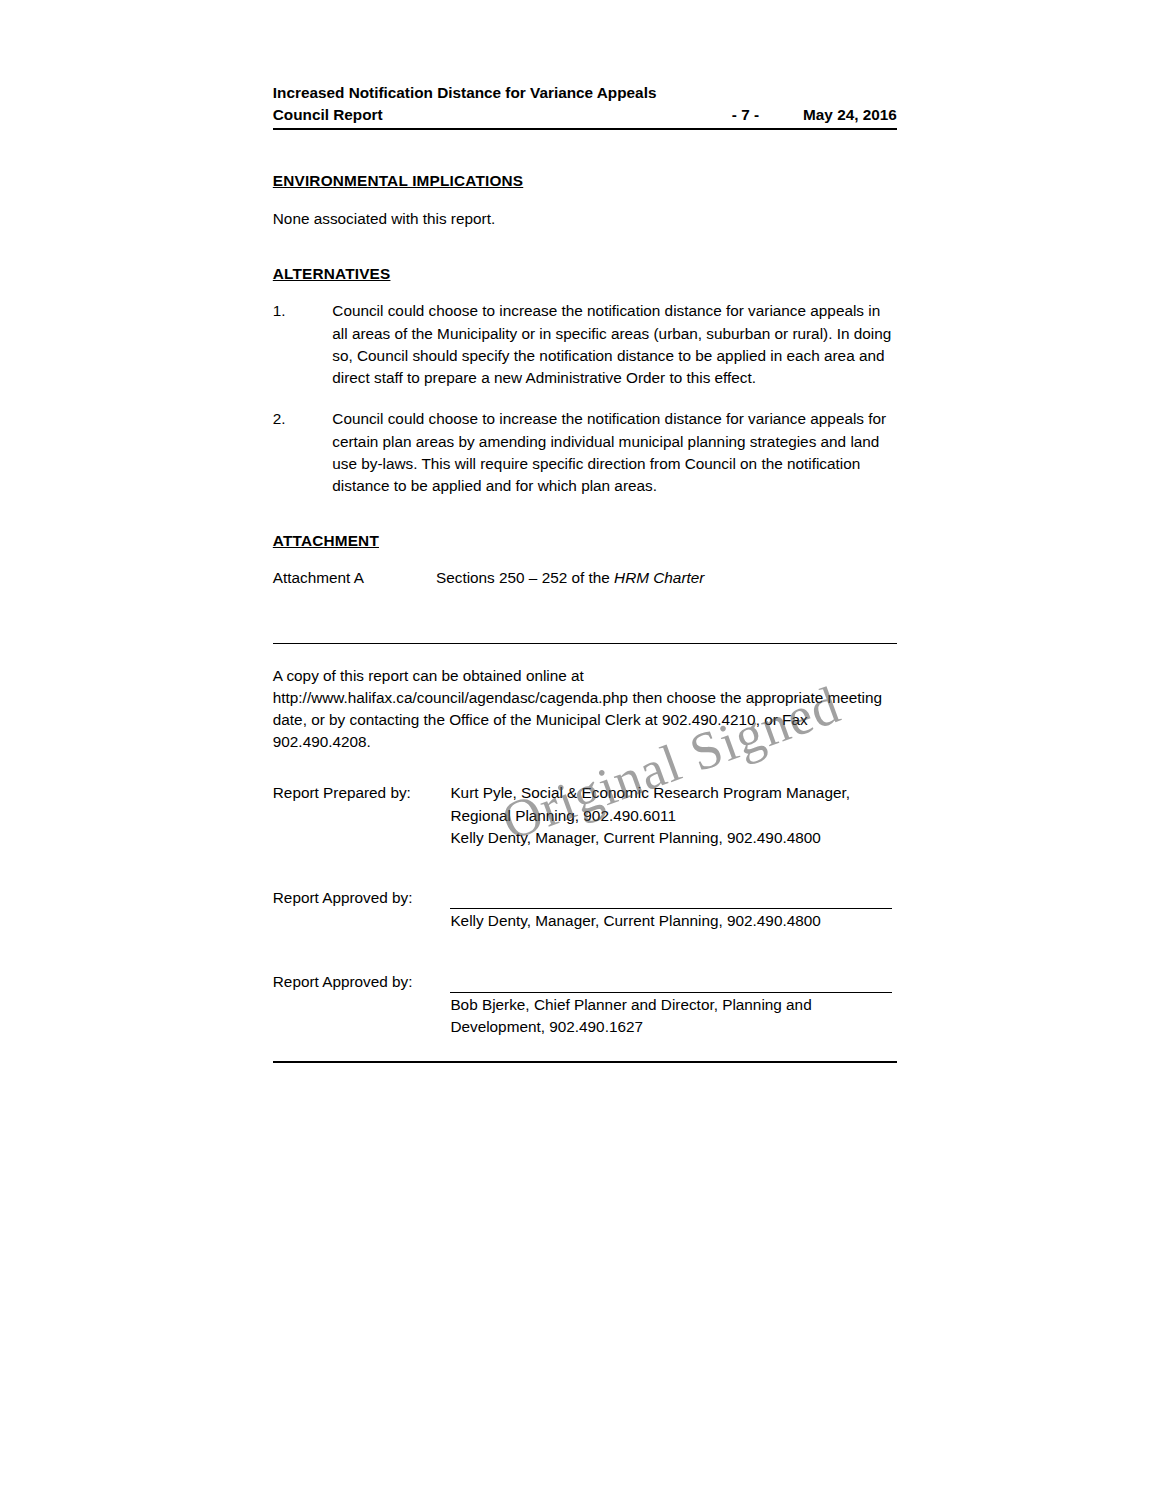Increased Notification Distance for Variance Appeals
Council Report
- 7 -
May 24, 2016
ENVIRONMENTAL IMPLICATIONS
None associated with this report.
ALTERNATIVES
1. Council could choose to increase the notification distance for variance appeals in all areas of the Municipality or in specific areas (urban, suburban or rural). In doing so, Council should specify the notification distance to be applied in each area and direct staff to prepare a new Administrative Order to this effect.
2. Council could choose to increase the notification distance for variance appeals for certain plan areas by amending individual municipal planning strategies and land use by-laws. This will require specific direction from Council on the notification distance to be applied and for which plan areas.
ATTACHMENT
Attachment A
Sections 250 – 252 of the HRM Charter
A copy of this report can be obtained online at http://www.halifax.ca/council/agendasc/cagenda.php then choose the appropriate meeting date, or by contacting the Office of the Municipal Clerk at 902.490.4210, or Fax 902.490.4208.
| Report Prepared by: | Kurt Pyle, Social & Economic Research Program Manager, Regional Planning, 902.490.6011 Kelly Denty, Manager, Current Planning, 902.490.4800 |
| Report Approved by: | Kelly Denty, Manager, Current Planning, 902.490.4800 |
| Report Approved by: | Bob Bjerke, Chief Planner and Director, Planning and Development, 902.490.1627 |
Original Signed